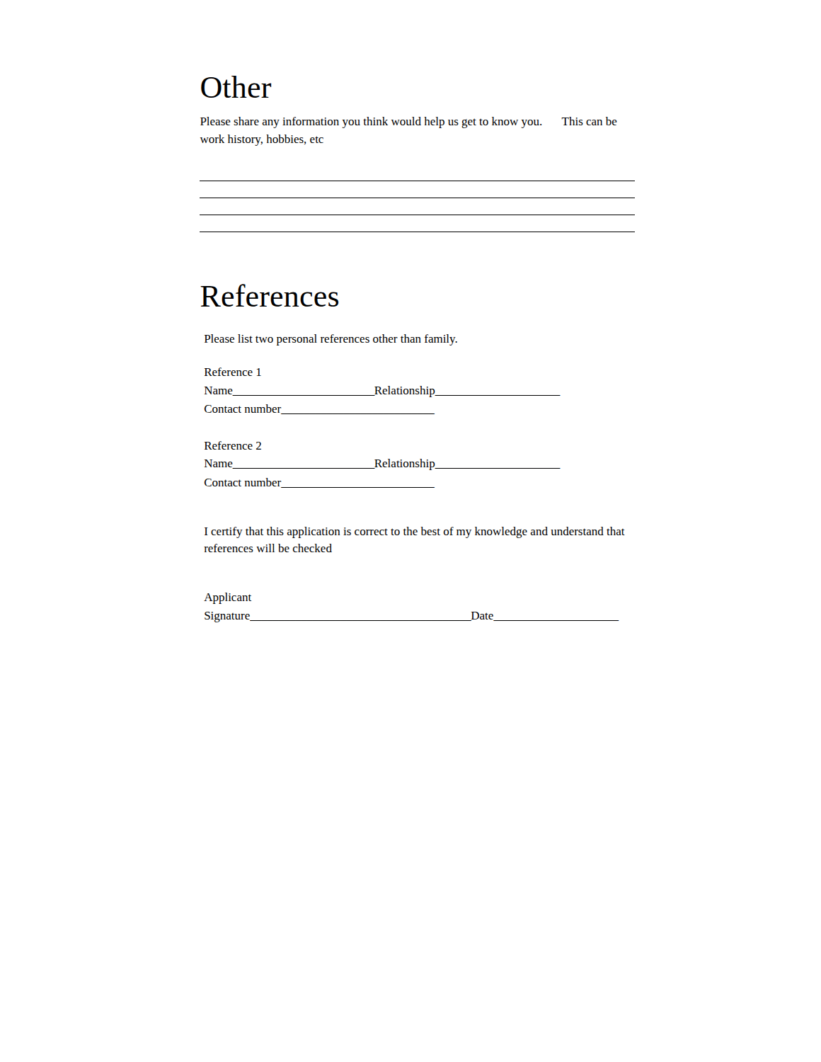Other
Please share any information you think would help us get to know you. This can be work history, hobbies, etc
References
Please list two personal references other than family.
Reference 1
Name_________________________Relationship______________________
Contact number___________________________
Reference 2
Name_________________________Relationship______________________
Contact number___________________________
I certify that this application is correct to the best of my knowledge and understand that references will be checked
Applicant
Signature_______________________________________Date______________________